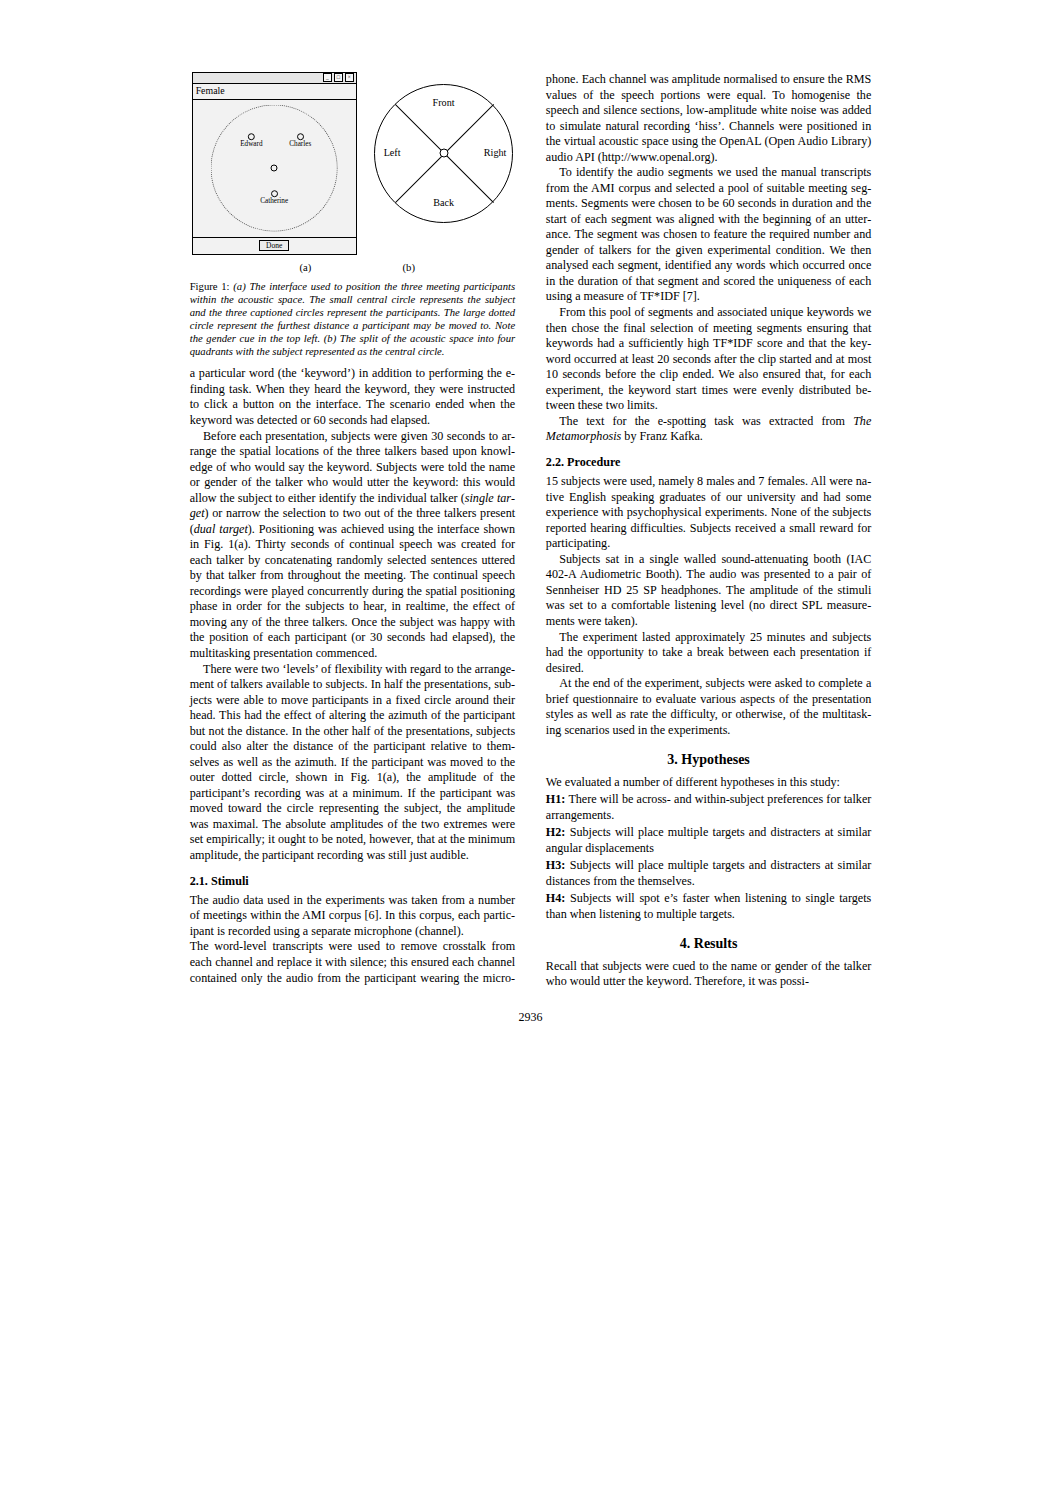_□×
Female
Edward
Charles
Catherine
Done
Front
Back
Left
Right
(a)(b)
Figure 1: (a) The interface used to position the three meeting participants within the acoustic space. The small central circle represents the subject and the three captioned circles represent the participants. The large dotted circle represent the furthest distance a participant may be moved to. Note the gender cue in the top left. (b) The split of the acoustic space into four quadrants with the subject represented as the central circle.
a particular word (the ‘keyword’) in addition to performing the e-finding task. When they heard the keyword, they were instructed to click a button on the interface. The scenario ended when the keyword was detected or 60 seconds had elapsed.
Before each presentation, subjects were given 30 seconds to arrange the spatial locations of the three talkers based upon knowledge of who would say the keyword. Subjects were told the name or gender of the talker who would utter the keyword: this would allow the subject to either identify the individual talker (single target) or narrow the selection to two out of the three talkers present (dual target). Positioning was achieved using the interface shown in Fig. 1(a). Thirty seconds of continual speech was created for each talker by concatenating randomly selected sentences uttered by that talker from throughout the meeting. The continual speech recordings were played concurrently during the spatial positioning phase in order for the subjects to hear, in realtime, the effect of moving any of the three talkers. Once the subject was happy with the position of each participant (or 30 seconds had elapsed), the multitasking presentation commenced.
There were two ‘levels’ of flexibility with regard to the arrangement of talkers available to subjects. In half the presentations, subjects were able to move participants in a fixed circle around their head. This had the effect of altering the azimuth of the participant but not the distance. In the other half of the presentations, subjects could also alter the distance of the participant relative to themselves as well as the azimuth. If the participant was moved to the outer dotted circle, shown in Fig. 1(a), the amplitude of the participant’s recording was at a minimum. If the participant was moved toward the circle representing the subject, the amplitude was maximal. The absolute amplitudes of the two extremes were set empirically; it ought to be noted, however, that at the minimum amplitude, the participant recording was still just audible.
2.1. Stimuli
The audio data used in the experiments was taken from a number of meetings within the AMI corpus [6]. In this corpus, each participant is recorded using a separate microphone (channel).
The word-level transcripts were used to remove crosstalk from each channel and replace it with silence; this ensured each channel contained only the audio from the participant wearing the microphone. Each channel was amplitude normalised to ensure the RMS values of the speech portions were equal. To homogenise the speech and silence sections, low-amplitude white noise was added to simulate natural recording ‘hiss’. Channels were positioned in the virtual acoustic space using the OpenAL (Open Audio Library) audio API (http://www.openal.org).
To identify the audio segments we used the manual transcripts from the AMI corpus and selected a pool of suitable meeting segments. Segments were chosen to be 60 seconds in duration and the start of each segment was aligned with the beginning of an utterance. The segment was chosen to feature the required number and gender of talkers for the given experimental condition. We then analysed each segment, identified any words which occurred once in the duration of that segment and scored the uniqueness of each using a measure of TF*IDF [7].
From this pool of segments and associated unique keywords we then chose the final selection of meeting segments ensuring that keywords had a sufficiently high TF*IDF score and that the keyword occurred at least 20 seconds after the clip started and at most 10 seconds before the clip ended. We also ensured that, for each experiment, the keyword start times were evenly distributed between these two limits.
The text for the e-spotting task was extracted from The Metamorphosis by Franz Kafka.
2.2. Procedure
15 subjects were used, namely 8 males and 7 females. All were native English speaking graduates of our university and had some experience with psychophysical experiments. None of the subjects reported hearing difficulties. Subjects received a small reward for participating.
Subjects sat in a single walled sound-attenuating booth (IAC 402-A Audiometric Booth). The audio was presented to a pair of Sennheiser HD 25 SP headphones. The amplitude of the stimuli was set to a comfortable listening level (no direct SPL measurements were taken).
The experiment lasted approximately 25 minutes and subjects had the opportunity to take a break between each presentation if desired.
At the end of the experiment, subjects were asked to complete a brief questionnaire to evaluate various aspects of the presentation styles as well as rate the difficulty, or otherwise, of the multitasking scenarios used in the experiments.
3. Hypotheses
We evaluated a number of different hypotheses in this study:
H1: There will be across- and within-subject preferences for talker arrangements.
H2: Subjects will place multiple targets and distracters at similar angular displacements
H3: Subjects will place multiple targets and distracters at similar distances from the themselves.
H4: Subjects will spot e’s faster when listening to single targets than when listening to multiple targets.
4. Results
Recall that subjects were cued to the name or gender of the talker who would utter the keyword. Therefore, it was possi-
2936